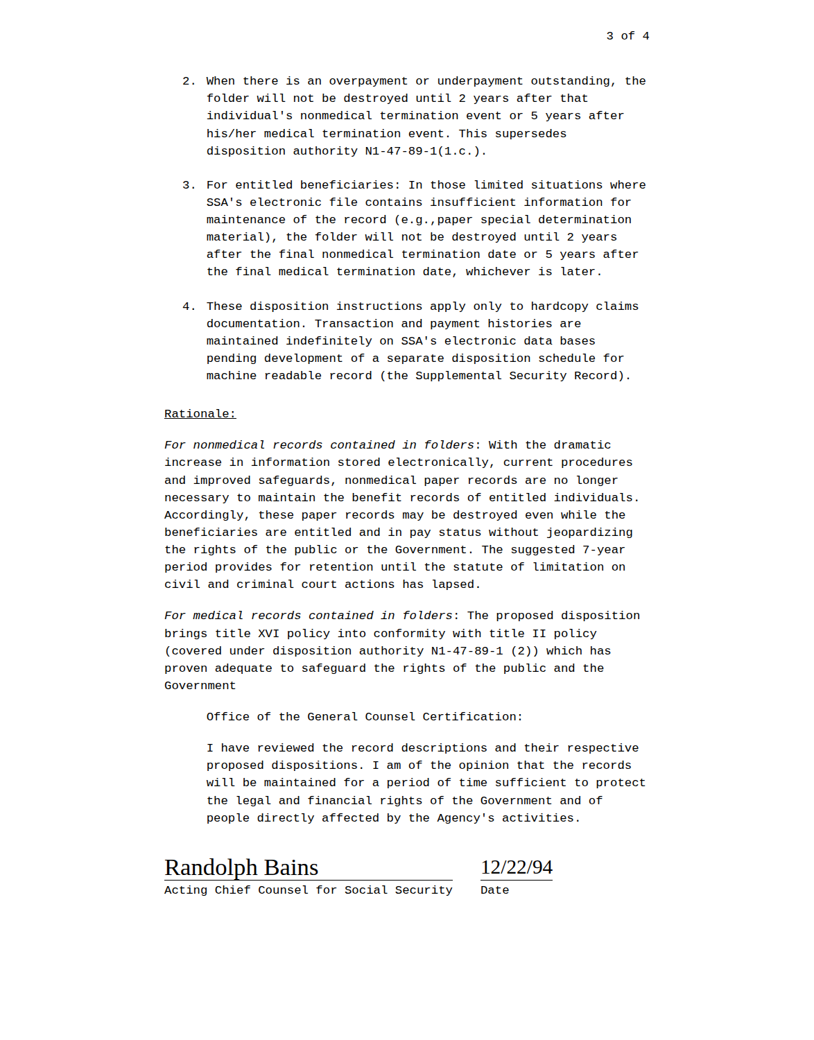3 of 4
2. When there is an overpayment or underpayment outstanding, the folder will not be destroyed until 2 years after that individual's nonmedical termination event or 5 years after his/her medical termination event. This supersedes disposition authority N1-47-89-1(1.c.).
3. For entitled beneficiaries: In those limited situations where SSA's electronic file contains insufficient information for maintenance of the record (e.g.,paper special determination material), the folder will not be destroyed until 2 years after the final nonmedical termination date or 5 years after the final medical termination date, whichever is later.
4. These disposition instructions apply only to hardcopy claims documentation. Transaction and payment histories are maintained indefinitely on SSA's electronic data bases pending development of a separate disposition schedule for machine readable record (the Supplemental Security Record).
Rationale:
For nonmedical records contained in folders: With the dramatic increase in information stored electronically, current procedures and improved safeguards, nonmedical paper records are no longer necessary to maintain the benefit records of entitled individuals. Accordingly, these paper records may be destroyed even while the beneficiaries are entitled and in pay status without jeopardizing the rights of the public or the Government. The suggested 7-year period provides for retention until the statute of limitation on civil and criminal court actions has lapsed.
For medical records contained in folders: The proposed disposition brings title XVI policy into conformity with title II policy (covered under disposition authority N1-47-89-1 (2)) which has proven adequate to safeguard the rights of the public and the Government
Office of the General Counsel Certification:
I have reviewed the record descriptions and their respective proposed dispositions. I am of the opinion that the records will be maintained for a period of time sufficient to protect the legal and financial rights of the Government and of people directly affected by the Agency's activities.
Randolph Bains
Acting Chief Counsel for Social Security
12/22/94
Date